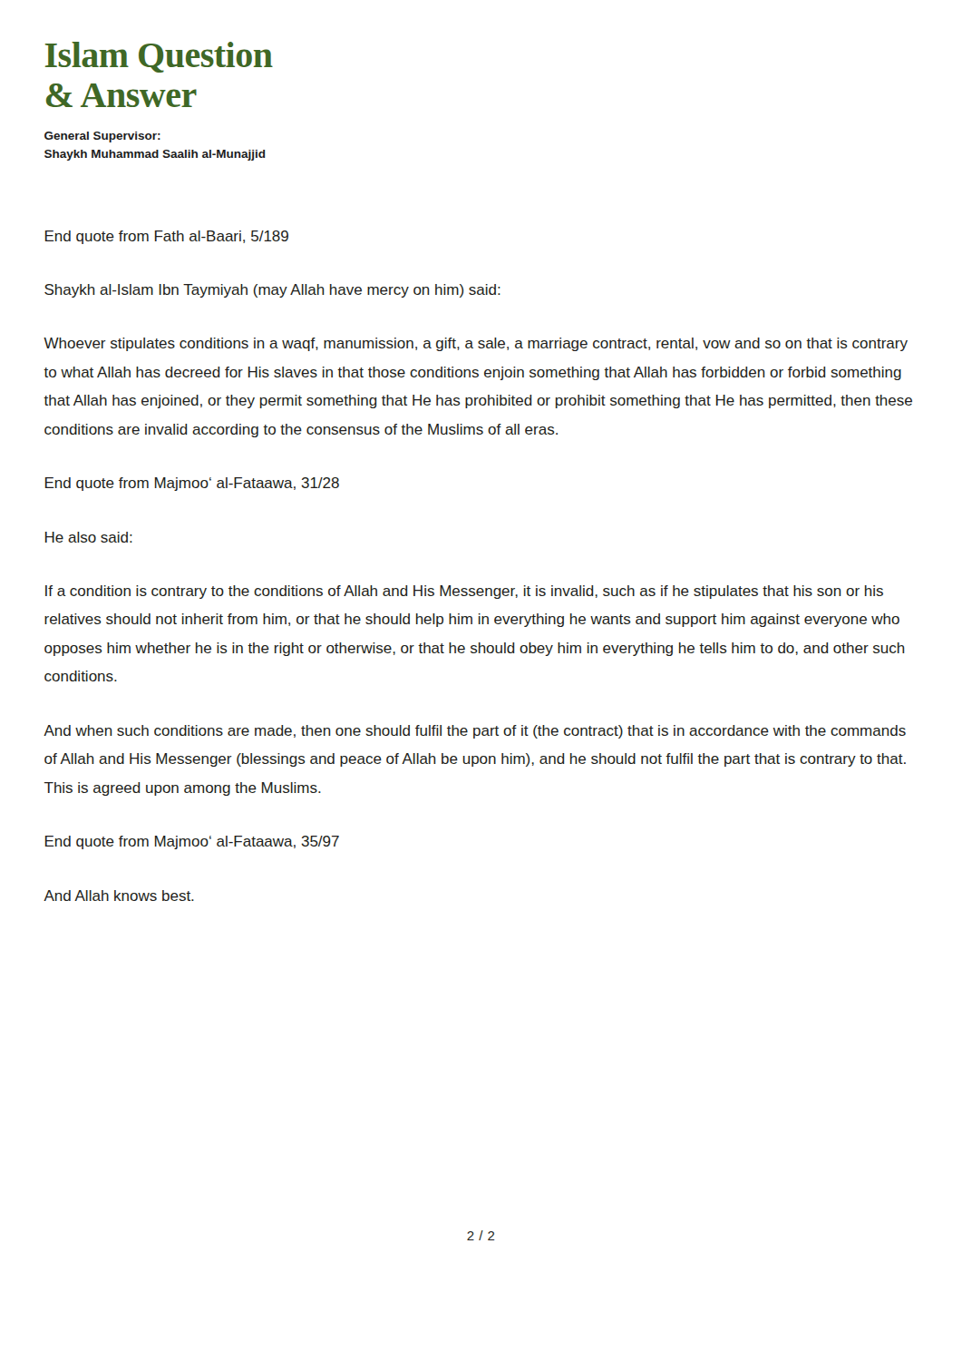Islam Question & Answer
General Supervisor:
Shaykh Muhammad Saalih al-Munajjid
End quote from Fath al-Baari, 5/189
Shaykh al-Islam Ibn Taymiyah (may Allah have mercy on him) said:
Whoever stipulates conditions in a waqf, manumission, a gift, a sale, a marriage contract, rental, vow and so on that is contrary to what Allah has decreed for His slaves in that those conditions enjoin something that Allah has forbidden or forbid something that Allah has enjoined, or they permit something that He has prohibited or prohibit something that He has permitted, then these conditions are invalid according to the consensus of the Muslims of all eras.
End quote from Majmoo‘ al-Fataawa, 31/28
He also said:
If a condition is contrary to the conditions of Allah and His Messenger, it is invalid, such as if he stipulates that his son or his relatives should not inherit from him, or that he should help him in everything he wants and support him against everyone who opposes him whether he is in the right or otherwise, or that he should obey him in everything he tells him to do, and other such conditions.
And when such conditions are made, then one should fulfil the part of it (the contract) that is in accordance with the commands of Allah and His Messenger (blessings and peace of Allah be upon him), and he should not fulfil the part that is contrary to that. This is agreed upon among the Muslims.
End quote from Majmoo‘ al-Fataawa, 35/97
And Allah knows best.
2 / 2